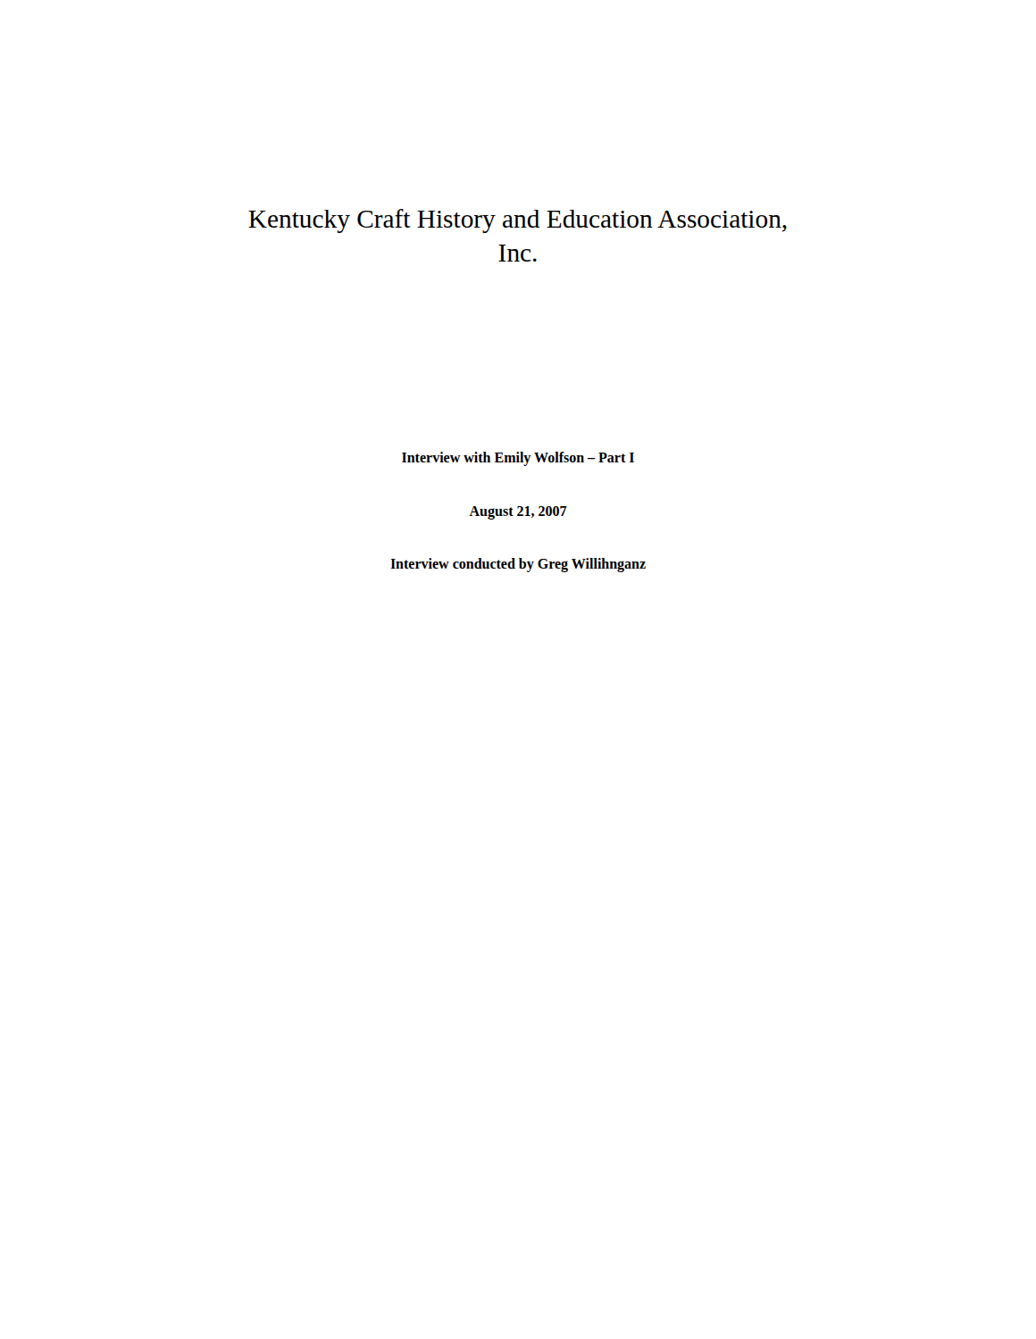Kentucky Craft History and Education Association, Inc.
Interview with Emily Wolfson – Part I
August 21, 2007
Interview conducted by Greg Willihnganz